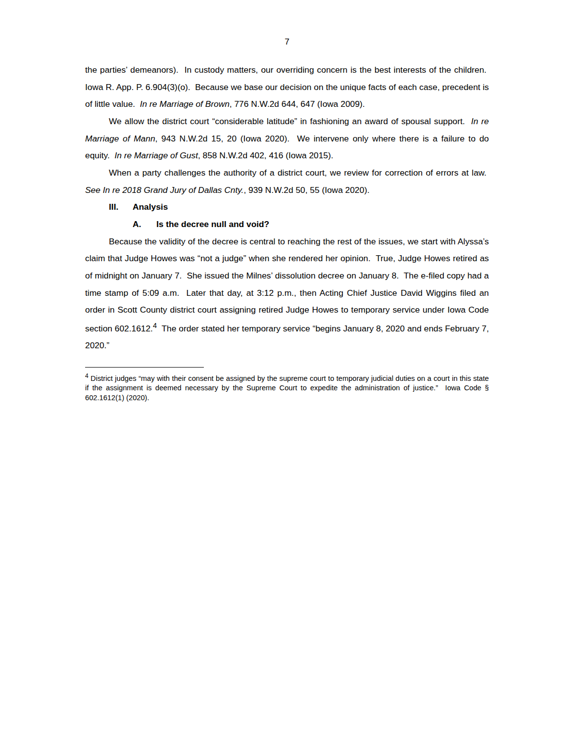7
the parties’ demeanors). In custody matters, our overriding concern is the best interests of the children. Iowa R. App. P. 6.904(3)(o). Because we base our decision on the unique facts of each case, precedent is of little value. In re Marriage of Brown, 776 N.W.2d 644, 647 (Iowa 2009).
We allow the district court “considerable latitude” in fashioning an award of spousal support. In re Marriage of Mann, 943 N.W.2d 15, 20 (Iowa 2020). We intervene only where there is a failure to do equity. In re Marriage of Gust, 858 N.W.2d 402, 416 (Iowa 2015).
When a party challenges the authority of a district court, we review for correction of errors at law. See In re 2018 Grand Jury of Dallas Cnty., 939 N.W.2d 50, 55 (Iowa 2020).
III. Analysis
A. Is the decree null and void?
Because the validity of the decree is central to reaching the rest of the issues, we start with Alyssa’s claim that Judge Howes was “not a judge” when she rendered her opinion. True, Judge Howes retired as of midnight on January 7. She issued the Milnes’ dissolution decree on January 8. The e-filed copy had a time stamp of 5:09 a.m. Later that day, at 3:12 p.m., then Acting Chief Justice David Wiggins filed an order in Scott County district court assigning retired Judge Howes to temporary service under Iowa Code section 602.1612.4 The order stated her temporary service “begins January 8, 2020 and ends February 7, 2020.”
4 District judges “may with their consent be assigned by the supreme court to temporary judicial duties on a court in this state if the assignment is deemed necessary by the Supreme Court to expedite the administration of justice.” Iowa Code § 602.1612(1) (2020).